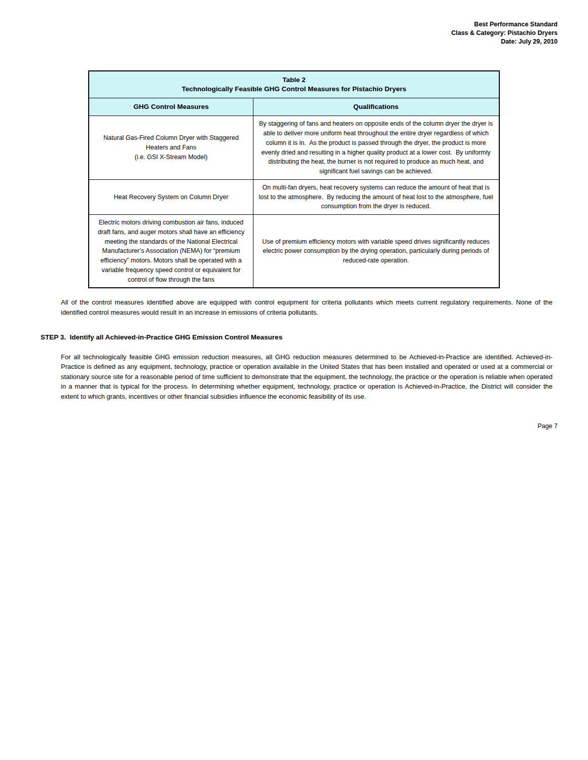Best Performance Standard
Class & Category: Pistachio Dryers
Date: July 29, 2010
| Table 2 Technologically Feasible GHG Control Measures for Pistachio Dryers |
| GHG Control Measures | Qualifications |
| Natural Gas-Fired Column Dryer with Staggered Heaters and Fans (i.e. GSI X-Stream Model) | By staggering of fans and heaters on opposite ends of the column dryer the dryer is able to deliver more uniform heat throughout the entire dryer regardless of which column it is in. As the product is passed through the dryer, the product is more evenly dried and resulting in a higher quality product at a lower cost. By uniformly distributing the heat, the burner is not required to produce as much heat, and significant fuel savings can be achieved. |
| Heat Recovery System on Column Dryer | On multi-fan dryers, heat recovery systems can reduce the amount of heat that is lost to the atmosphere. By reducing the amount of heat lost to the atmosphere, fuel consumption from the dryer is reduced. |
| Electric motors driving combustion air fans, induced draft fans, and auger motors shall have an efficiency meeting the standards of the National Electrical Manufacturer’s Association (NEMA) for “premium efficiency” motors. Motors shall be operated with a variable frequency speed control or equivalent for control of flow through the fans | Use of premium efficiency motors with variable speed drives significantly reduces electric power consumption by the drying operation, particularly during periods of reduced-rate operation. |
All of the control measures identified above are equipped with control equipment for criteria pollutants which meets current regulatory requirements. None of the identified control measures would result in an increase in emissions of criteria pollutants.
STEP 3. Identify all Achieved-in-Practice GHG Emission Control Measures
For all technologically feasible GHG emission reduction measures, all GHG reduction measures determined to be Achieved-in-Practice are identified. Achieved-in-Practice is defined as any equipment, technology, practice or operation available in the United States that has been installed and operated or used at a commercial or stationary source site for a reasonable period of time sufficient to demonstrate that the equipment, the technology, the practice or the operation is reliable when operated in a manner that is typical for the process. In determining whether equipment, technology, practice or operation is Achieved-in-Practice, the District will consider the extent to which grants, incentives or other financial subsidies influence the economic feasibility of its use.
Page 7